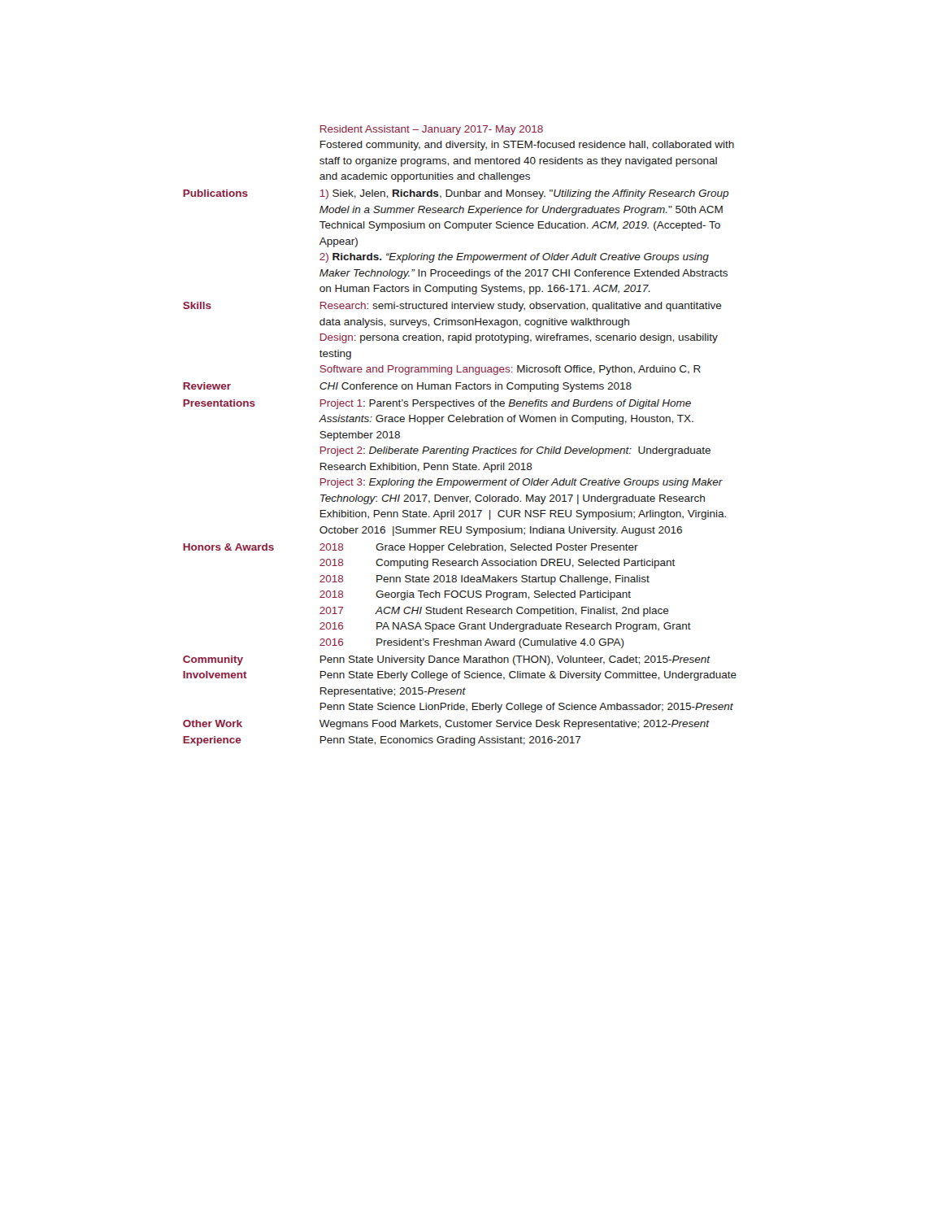| | Resident Assistant – January 2017- May 2018 Fostered community, and diversity, in STEM-focused residence hall, collaborated with staff to organize programs, and mentored 40 residents as they navigated personal and academic opportunities and challenges |
| Publications | 1) Siek, Jelen, Richards , Dunbar and Monsey. " Utilizing the Affinity Research Group Model in a Summer Research Experience for Undergraduates Program. " 50th ACM Technical Symposium on Computer Science Education. ACM, 2019. (Accepted- To Appear) 2) Richards. “Exploring the Empowerment of Older Adult Creative Groups using Maker Technology.” In Proceedings of the 2017 CHI Conference Extended Abstracts on Human Factors in Computing Systems, pp. 166-171. ACM, 2017. |
| Skills | Research: semi-structured interview study, observation, qualitative and quantitative data analysis, surveys, CrimsonHexagon, cognitive walkthrough Design: persona creation, rapid prototyping, wireframes, scenario design, usability testing Software and Programming Languages: Microsoft Office, Python, Arduino C, R |
| Reviewer | CHI Conference on Human Factors in Computing Systems 2018 |
| Presentations | Project 1 : Parent’s Perspectives of the Benefits and Burdens of Digital Home Assistants: Grace Hopper Celebration of Women in Computing, Houston, TX. September 2018 Project 2 : Deliberate Parenting Practices for Child Development: Undergraduate Research Exhibition, Penn State. April 2018 Project 3 : Exploring the Empowerment of Older Adult Creative Groups using Maker Technology : CHI 2017, Denver, Colorado. May 2017 / Undergraduate Research Exhibition, Penn State. April 2017 / CUR NSF REU Symposium; Arlington, Virginia. October 2016 /Summer REU Symposium; Indiana University. August 2016 |
| Honors & Awards | / 2018 / Grace Hopper Celebration, Selected Poster Presenter / / 2018 / Computing Research Association DREU, Selected Participant / / 2018 / Penn State 2018 IdeaMakers Startup Challenge, Finalist / / 2018 / Georgia Tech FOCUS Program, Selected Participant / / 2017 / ACM CHI Student Research Competition, Finalist, 2nd place / / 2016 / PA NASA Space Grant Undergraduate Research Program, Grant / / 2016 / President’s Freshman Award (Cumulative 4.0 GPA) / |
| Community Involvement | Penn State University Dance Marathon (THON), Volunteer, Cadet; 2015- Present Penn State Eberly College of Science, Climate & Diversity Committee, Undergraduate Representative; 2015- Present Penn State Science LionPride, Eberly College of Science Ambassador; 2015- Present |
| Other Work Experience | Wegmans Food Markets, Customer Service Desk Representative; 2012- Present Penn State, Economics Grading Assistant; 2016-2017 |